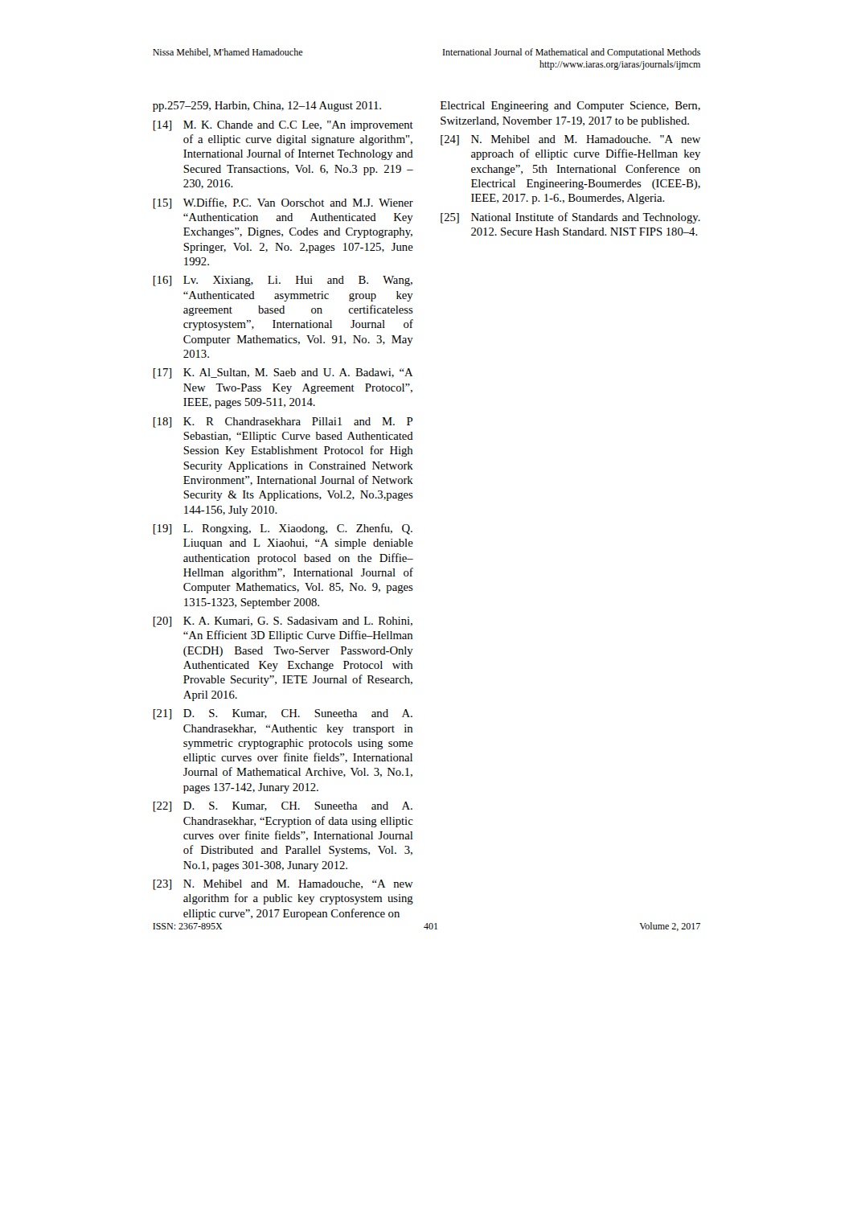Nissa Mehibel, M'hamed Hamadouche
International Journal of Mathematical and Computational Methods
http://www.iaras.org/iaras/journals/ijmcm
pp.257–259, Harbin, China, 12–14 August 2011.
[14] M. K. Chande and C.C Lee, "An improvement of a elliptic curve digital signature algorithm", International Journal of Internet Technology and Secured Transactions, Vol. 6, No.3 pp. 219 – 230, 2016.
[15] W.Diffie, P.C. Van Oorschot and M.J. Wiener “Authentication and Authenticated Key Exchanges”, Dignes, Codes and Cryptography, Springer, Vol. 2, No. 2,pages 107-125, June 1992.
[16] Lv. Xixiang, Li. Hui and B. Wang, “Authenticated asymmetric group key agreement based on certificateless cryptosystem”, International Journal of Computer Mathematics, Vol. 91, No. 3, May 2013.
[17] K. Al_Sultan, M. Saeb and U. A. Badawi, “A New Two-Pass Key Agreement Protocol”, IEEE, pages 509-511, 2014.
[18] K. R Chandrasekhara Pillai1 and M. P Sebastian, “Elliptic Curve based Authenticated Session Key Establishment Protocol for High Security Applications in Constrained Network Environment”, International Journal of Network Security & Its Applications, Vol.2, No.3,pages 144-156, July 2010.
[19] L. Rongxing, L. Xiaodong, C. Zhenfu, Q. Liuquan and L Xiaohui, “A simple deniable authentication protocol based on the Diffie–Hellman algorithm”, International Journal of Computer Mathematics, Vol. 85, No. 9, pages 1315-1323, September 2008.
[20] K. A. Kumari, G. S. Sadasivam and L. Rohini, “An Efficient 3D Elliptic Curve Diffie–Hellman (ECDH) Based Two-Server Password-Only Authenticated Key Exchange Protocol with Provable Security”, IETE Journal of Research, April 2016.
[21] D. S. Kumar, CH. Suneetha and A. Chandrasekhar, “Authentic key transport in symmetric cryptographic protocols using some elliptic curves over finite fields”, International Journal of Mathematical Archive, Vol. 3, No.1, pages 137-142, Junary 2012.
[22] D. S. Kumar, CH. Suneetha and A. Chandrasekhar, “Ecryption of data using elliptic curves over finite fields”, International Journal of Distributed and Parallel Systems, Vol. 3, No.1, pages 301-308, Junary 2012.
[23] N. Mehibel and M. Hamadouche, “A new algorithm for a public key cryptosystem using elliptic curve”, 2017 European Conference on
Electrical Engineering and Computer Science, Bern, Switzerland, November 17-19, 2017 to be published.
[24] N. Mehibel and M. Hamadouche. "A new approach of elliptic curve Diffie-Hellman key exchange”, 5th International Conference on Electrical Engineering-Boumerdes (ICEE-B), IEEE, 2017. p. 1-6., Boumerdes, Algeria.
[25] National Institute of Standards and Technology. 2012. Secure Hash Standard. NIST FIPS 180–4.
ISSN: 2367-895X
401
Volume 2, 2017